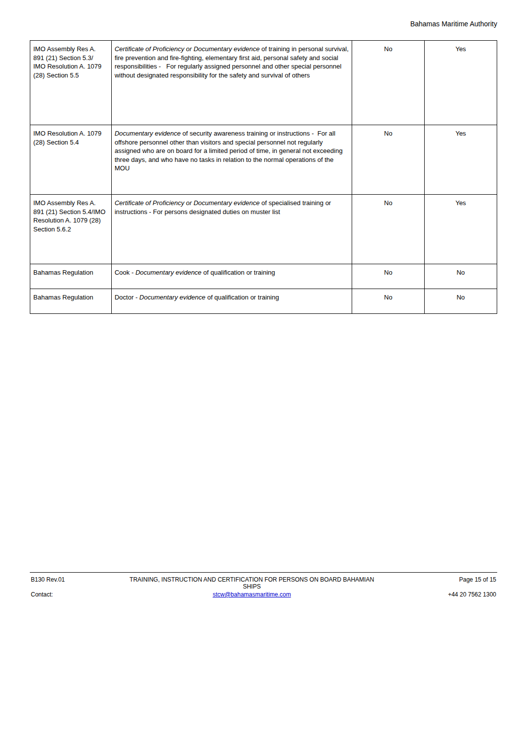Bahamas Maritime Authority
| IMO Assembly Res A. 891 (21) Section 5.3/ IMO Resolution A. 1079 (28) Section 5.5 | Certificate of Proficiency or Documentary evidence of training in personal survival, fire prevention and fire-fighting, elementary first aid, personal safety and social responsibilities - For regularly assigned personnel and other special personnel without designated responsibility for the safety and survival of others | No | Yes |
| IMO Resolution A. 1079 (28) Section 5.4 | Documentary evidence of security awareness training or instructions - For all offshore personnel other than visitors and special personnel not regularly assigned who are on board for a limited period of time, in general not exceeding three days, and who have no tasks in relation to the normal operations of the MOU | No | Yes |
| IMO Assembly Res A. 891 (21) Section 5.4/IMO Resolution A. 1079 (28) Section 5.6.2 | Certificate of Proficiency or Documentary evidence of specialised training or instructions - For persons designated duties on muster list | No | Yes |
| Bahamas Regulation | Cook - Documentary evidence of qualification or training | No | No |
| Bahamas Regulation | Doctor - Documentary evidence of qualification or training | No | No |
| B130 Rev.01 | TRAINING, INSTRUCTION AND CERTIFICATION FOR PERSONS ON BOARD BAHAMIAN SHIPS | Page 15 of 15 |
| Contact: | stcw@bahamasmaritime.com | +44 20 7562 1300 |